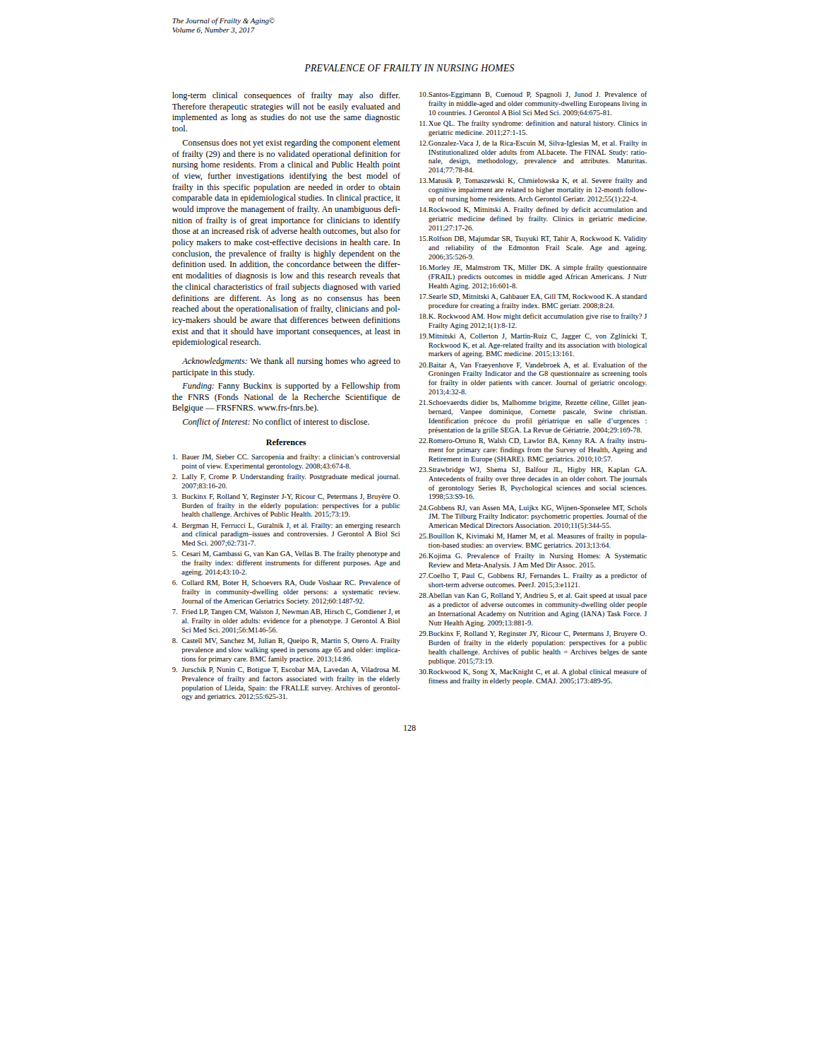The Journal of Frailty & Aging©
Volume 6, Number 3, 2017
Prevalence of Frailty in Nursing Homes
long-term clinical consequences of frailty may also differ. Therefore therapeutic strategies will not be easily evaluated and implemented as long as studies do not use the same diagnostic tool.
Consensus does not yet exist regarding the component element of frailty (29) and there is no validated operational definition for nursing home residents. From a clinical and Public Health point of view, further investigations identifying the best model of frailty in this specific population are needed in order to obtain comparable data in epidemiological studies. In clinical practice, it would improve the management of frailty. An unambiguous definition of frailty is of great importance for clinicians to identify those at an increased risk of adverse health outcomes, but also for policy makers to make cost-effective decisions in health care. In conclusion, the prevalence of frailty is highly dependent on the definition used. In addition, the concordance between the different modalities of diagnosis is low and this research reveals that the clinical characteristics of frail subjects diagnosed with varied definitions are different. As long as no consensus has been reached about the operationalisation of frailty, clinicians and policy-makers should be aware that differences between definitions exist and that it should have important consequences, at least in epidemiological research.
Acknowledgments: We thank all nursing homes who agreed to participate in this study.
Funding: Fanny Buckinx is supported by a Fellowship from the FNRS (Fonds National de la Recherche Scientifique de Belgique — FRSFNRS. www.frs-fnrs.be).
Conflict of Interest: No conflict of interest to disclose.
References
1. Bauer JM, Sieber CC. Sarcopenia and frailty: a clinician’s controversial point of view. Experimental gerontology. 2008;43:674-8.
2. Lally F, Crome P. Understanding frailty. Postgraduate medical journal. 2007;83:16-20.
3. Buckinx F, Rolland Y, Reginster J-Y, Ricour C, Petermans J, Bruyère O. Burden of frailty in the elderly population: perspectives for a public health challenge. Archives of Public Health. 2015;73:19.
4. Bergman H, Ferrucci L, Guralnik J, et al. Frailty: an emerging research and clinical paradigm–issues and controversies. J Gerontol A Biol Sci Med Sci. 2007;62:731-7.
5. Cesari M, Gambassi G, van Kan GA, Vellas B. The frailty phenotype and the frailty index: different instruments for different purposes. Age and ageing. 2014;43:10-2.
6. Collard RM, Boter H, Schoevers RA, Oude Voshaar RC. Prevalence of frailty in community-dwelling older persons: a systematic review. Journal of the American Geriatrics Society. 2012;60:1487-92.
7. Fried LP, Tangen CM, Walston J, Newman AB, Hirsch C, Gottdiener J, et al. Frailty in older adults: evidence for a phenotype. J Gerontol A Biol Sci Med Sci. 2001;56:M146-56.
8. Castell MV, Sanchez M, Julian R, Queipo R, Martin S, Otero A. Frailty prevalence and slow walking speed in persons age 65 and older: implications for primary care. BMC family practice. 2013;14:86.
9. Jurschik P, Nunin C, Botigue T, Escobar MA, Lavedan A, Viladrosa M. Prevalence of frailty and factors associated with frailty in the elderly population of Lleida, Spain: the FRALLE survey. Archives of gerontology and geriatrics. 2012;55:625-31.
10. Santos-Eggimann B, Cuenoud P, Spagnoli J, Junod J. Prevalence of frailty in middle-aged and older community-dwelling Europeans living in 10 countries. J Gerontol A Biol Sci Med Sci. 2009;64:675-81.
11. Xue QL. The frailty syndrome: definition and natural history. Clinics in geriatric medicine. 2011;27:1-15.
12. Gonzalez-Vaca J, de la Rica-Escuin M, Silva-Iglesias M, et al. Frailty in INstitutionalized older adults from ALbacete. The FINAL Study: rationale, design, methodology, prevalence and attributes. Maturitas. 2014;77:78-84.
13. Matusik P, Tomaszewski K, Chmielowska K, et al. Severe frailty and cognitive impairment are related to higher mortality in 12-month follow-up of nursing home residents. Arch Gerontol Geriatr. 2012;55(1):22-4.
14. Rockwood K, Mitnitski A. Frailty defined by deficit accumulation and geriatric medicine defined by frailty. Clinics in geriatric medicine. 2011;27:17-26.
15. Rolfson DB, Majumdar SR, Tsuyuki RT, Tahir A, Rockwood K. Validity and reliability of the Edmonton Frail Scale. Age and ageing. 2006;35:526-9.
16. Morley JE, Malmstrom TK, Miller DK. A simple frailty questionnaire (FRAIL) predicts outcomes in middle aged African Americans. J Nutr Health Aging. 2012;16:601-8.
17. Searle SD, Mitnitski A, Gahbauer EA, Gill TM, Rockwood K. A standard procedure for creating a frailty index. BMC geriatr. 2008;8:24.
18. K. Rockwood AM. How might deficit accumulation give rise to frailty? J Frailty Aging 2012;1(1):8-12.
19. Mitnitski A, Collerton J, Martin-Ruiz C, Jagger C, von Zglinicki T, Rockwood K, et al. Age-related frailty and its association with biological markers of ageing. BMC medicine. 2015;13:161.
20. Baitar A, Van Fraeyenhove F, Vandebroek A, et al. Evaluation of the Groningen Frailty Indicator and the G8 questionnaire as screening tools for frailty in older patients with cancer. Journal of geriatric oncology. 2013;4:32-8.
21. Schoevaerdts didier bs, Malhomme brigitte, Rezette céline, Gillet jean-bernard, Vanpee dominique, Cornette pascale, Swine christian. Identification précoce du profil gériatrique en salle d’urgences : présentation de la grille SEGA. La Revue de Gériatrie. 2004;29:169-78.
22. Romero-Ortuno R, Walsh CD, Lawlor BA, Kenny RA. A frailty instrument for primary care: findings from the Survey of Health, Ageing and Retirement in Europe (SHARE). BMC geriatrics. 2010;10:57.
23. Strawbridge WJ, Shema SJ, Balfour JL, Higby HR, Kaplan GA. Antecedents of frailty over three decades in an older cohort. The journals of gerontology Series B, Psychological sciences and social sciences. 1998;53:S9-16.
24. Gobbens RJ, van Assen MA, Luijkx KG, Wijnen-Sponselee MT, Schols JM. The Tilburg Frailty Indicator: psychometric properties. Journal of the American Medical Directors Association. 2010;11(5):344-55.
25. Bouillon K, Kivimaki M, Hamer M, et al. Measures of frailty in population-based studies: an overview. BMC geriatrics. 2013;13:64.
26. Kojima G. Prevalence of Frailty in Nursing Homes: A Systematic Review and Meta-Analysis. J Am Med Dir Assoc. 2015.
27. Coelho T, Paul C, Gobbens RJ, Fernandes L. Frailty as a predictor of short-term adverse outcomes. PeerJ. 2015;3:e1121.
28. Abellan van Kan G, Rolland Y, Andrieu S, et al. Gait speed at usual pace as a predictor of adverse outcomes in community-dwelling older people an International Academy on Nutrition and Aging (IANA) Task Force. J Nutr Health Aging. 2009;13:881-9.
29. Buckinx F, Rolland Y, Reginster JY, Ricour C, Petermans J, Bruyere O. Burden of frailty in the elderly population: perspectives for a public health challenge. Archives of public health = Archives belges de sante publique. 2015;73:19.
30. Rockwood K, Song X, MacKnight C, et al. A global clinical measure of fitness and frailty in elderly people. CMAJ. 2005;173:489-95.
128